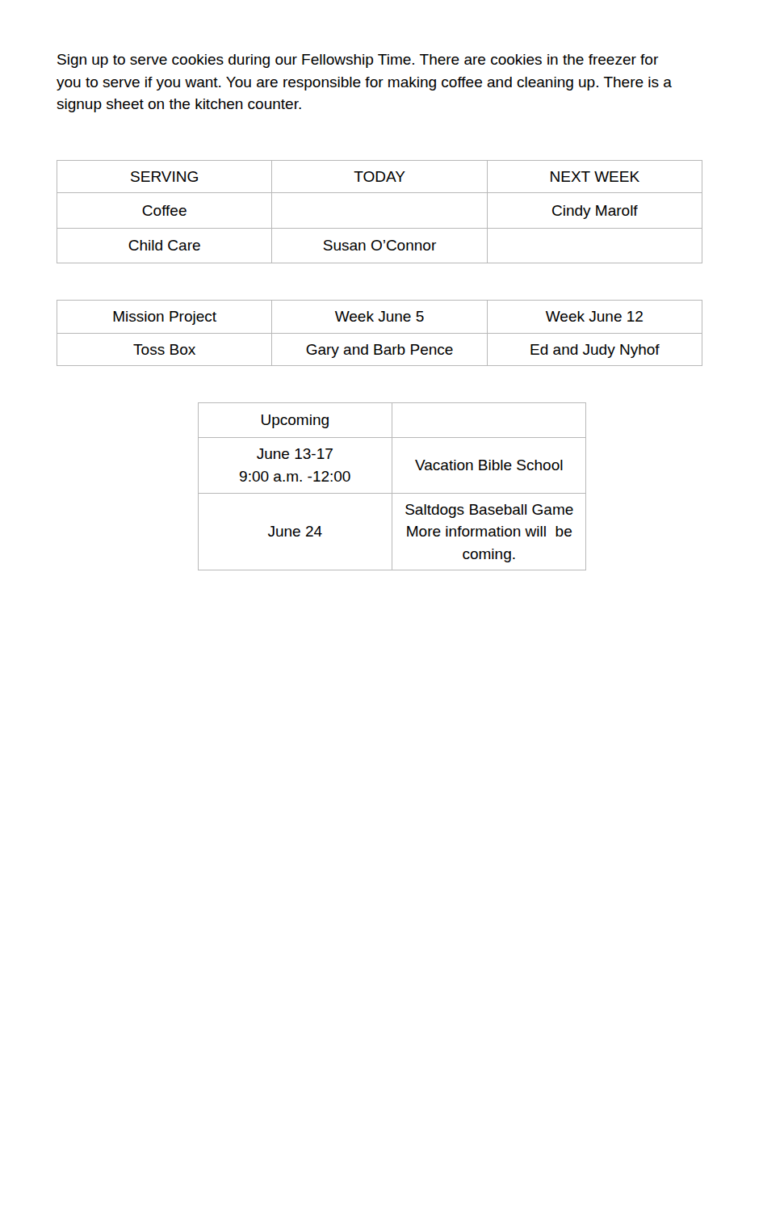Sign up to serve cookies during our Fellowship Time. There are cookies in the freezer for you to serve if you want. You are responsible for making coffee and cleaning up. There is a signup sheet on the kitchen counter.
| SERVING | TODAY | NEXT WEEK |
| Coffee | | Cindy Marolf |
| Child Care | Susan O’Connor | |
| Mission Project | Week June 5 | Week June 12 |
| Toss Box | Gary and Barb Pence | Ed and Judy Nyhof |
| Upcoming | |
| June 13-17 9:00 a.m. -12:00 | Vacation Bible School |
| June 24 | Saltdogs Baseball Game More information will be coming. |